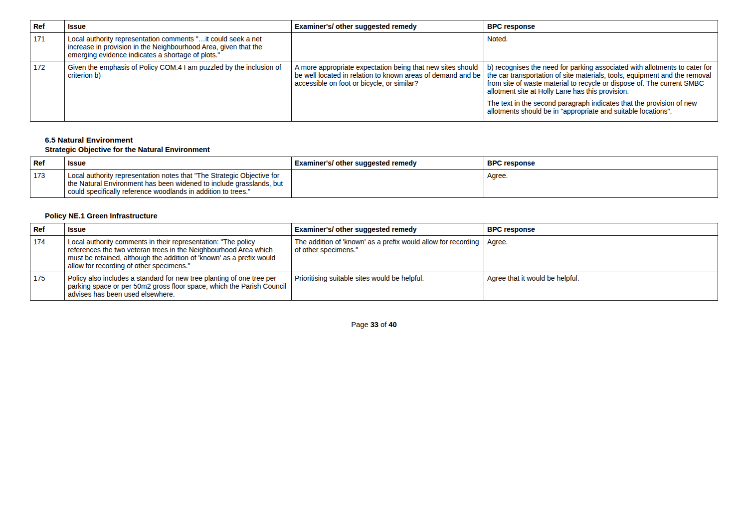| Ref | Issue | Examiner's/ other suggested remedy | BPC response |
| --- | --- | --- | --- |
| 171 | Local authority representation comments "…it could seek a net increase in provision in the Neighbourhood Area, given that the emerging evidence indicates a shortage of plots." | | Noted. |
| 172 | Given the emphasis of Policy COM.4 I am puzzled by the inclusion of criterion b) | A more appropriate expectation being that new sites should be well located in relation to known areas of demand and be accessible on foot or bicycle, or similar? | b) recognises the need for parking associated with allotments to cater for the car transportation of site materials, tools, equipment and the removal from site of waste material to recycle or dispose of. The current SMBC allotment site at Holly Lane has this provision. The text in the second paragraph indicates that the provision of new allotments should be in "appropriate and suitable locations". |
6.5 Natural Environment
Strategic Objective for the Natural Environment
| Ref | Issue | Examiner's/ other suggested remedy | BPC response |
| --- | --- | --- | --- |
| 173 | Local authority representation notes that "The Strategic Objective for the Natural Environment has been widened to include grasslands, but could specifically reference woodlands in addition to trees." | | Agree. |
Policy NE.1 Green Infrastructure
| Ref | Issue | Examiner's/ other suggested remedy | BPC response |
| --- | --- | --- | --- |
| 174 | Local authority comments in their representation: "The policy references the two veteran trees in the Neighbourhood Area which must be retained, although the addition of 'known' as a prefix would allow for recording of other specimens." | The addition of 'known' as a prefix would allow for recording of other specimens." | Agree. |
| 175 | Policy also includes a standard for new tree planting of one tree per parking space or per 50m2 gross floor space, which the Parish Council advises has been used elsewhere. | Prioritising suitable sites would be helpful. | Agree that it would be helpful. |
Page 33 of 40